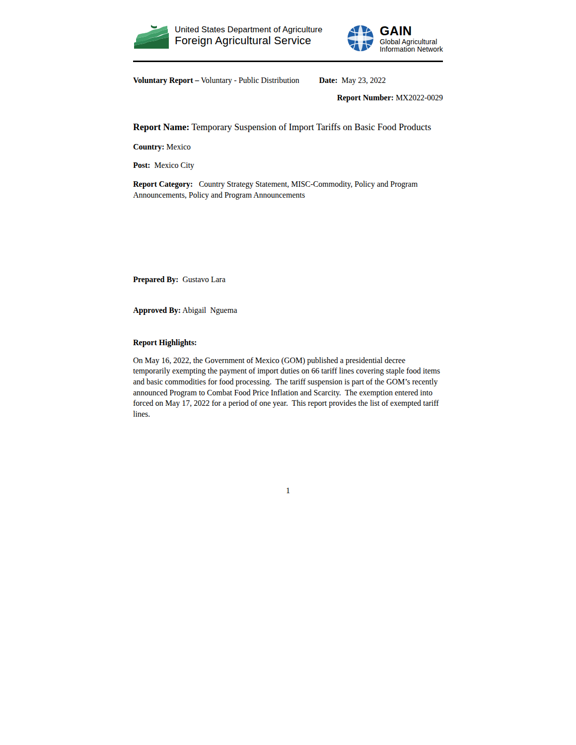United States Department of Agriculture
Foreign Agricultural Service
GAIN
Global Agricultural
Information Network
Voluntary Report – Voluntary - Public Distribution
Date: May 23, 2022
Report Number: MX2022-0029
Report Name: Temporary Suspension of Import Tariffs on Basic Food Products
Country: Mexico
Post: Mexico City
Report Category: Country Strategy Statement, MISC-Commodity, Policy and Program Announcements, Policy and Program Announcements
Prepared By: Gustavo Lara
Approved By: Abigail Nguema
Report Highlights:
On May 16, 2022, the Government of Mexico (GOM) published a presidential decree temporarily exempting the payment of import duties on 66 tariff lines covering staple food items and basic commodities for food processing. The tariff suspension is part of the GOM’s recently announced Program to Combat Food Price Inflation and Scarcity. The exemption entered into forced on May 17, 2022 for a period of one year. This report provides the list of exempted tariff lines.
1